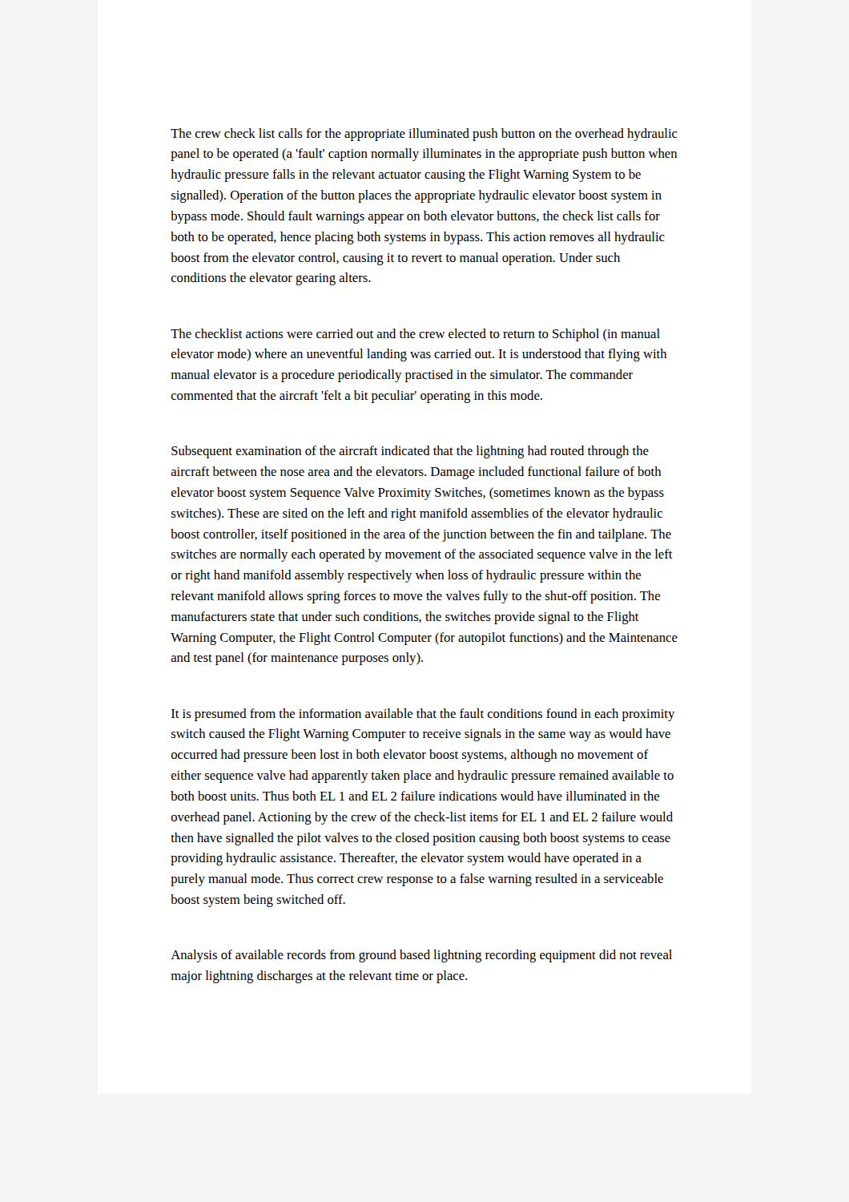The crew check list calls for the appropriate illuminated push button on the overhead hydraulic panel to be operated (a 'fault' caption normally illuminates in the appropriate push button when hydraulic pressure falls in the relevant actuator causing the Flight Warning System to be signalled). Operation of the button places the appropriate hydraulic elevator boost system in bypass mode. Should fault warnings appear on both elevator buttons, the check list calls for both to be operated, hence placing both systems in bypass. This action removes all hydraulic boost from the elevator control, causing it to revert to manual operation. Under such conditions the elevator gearing alters.
The checklist actions were carried out and the crew elected to return to Schiphol (in manual elevator mode) where an uneventful landing was carried out. It is understood that flying with manual elevator is a procedure periodically practised in the simulator. The commander commented that the aircraft 'felt a bit peculiar' operating in this mode.
Subsequent examination of the aircraft indicated that the lightning had routed through the aircraft between the nose area and the elevators. Damage included functional failure of both elevator boost system Sequence Valve Proximity Switches, (sometimes known as the bypass switches). These are sited on the left and right manifold assemblies of the elevator hydraulic boost controller, itself positioned in the area of the junction between the fin and tailplane. The switches are normally each operated by movement of the associated sequence valve in the left or right hand manifold assembly respectively when loss of hydraulic pressure within the relevant manifold allows spring forces to move the valves fully to the shut-off position. The manufacturers state that under such conditions, the switches provide signal to the Flight Warning Computer, the Flight Control Computer (for autopilot functions) and the Maintenance and test panel (for maintenance purposes only).
It is presumed from the information available that the fault conditions found in each proximity switch caused the Flight Warning Computer to receive signals in the same way as would have occurred had pressure been lost in both elevator boost systems, although no movement of either sequence valve had apparently taken place and hydraulic pressure remained available to both boost units. Thus both EL 1 and EL 2 failure indications would have illuminated in the overhead panel. Actioning by the crew of the check-list items for EL 1 and EL 2 failure would then have signalled the pilot valves to the closed position causing both boost systems to cease providing hydraulic assistance. Thereafter, the elevator system would have operated in a purely manual mode. Thus correct crew response to a false warning resulted in a serviceable boost system being switched off.
Analysis of available records from ground based lightning recording equipment did not reveal major lightning discharges at the relevant time or place.